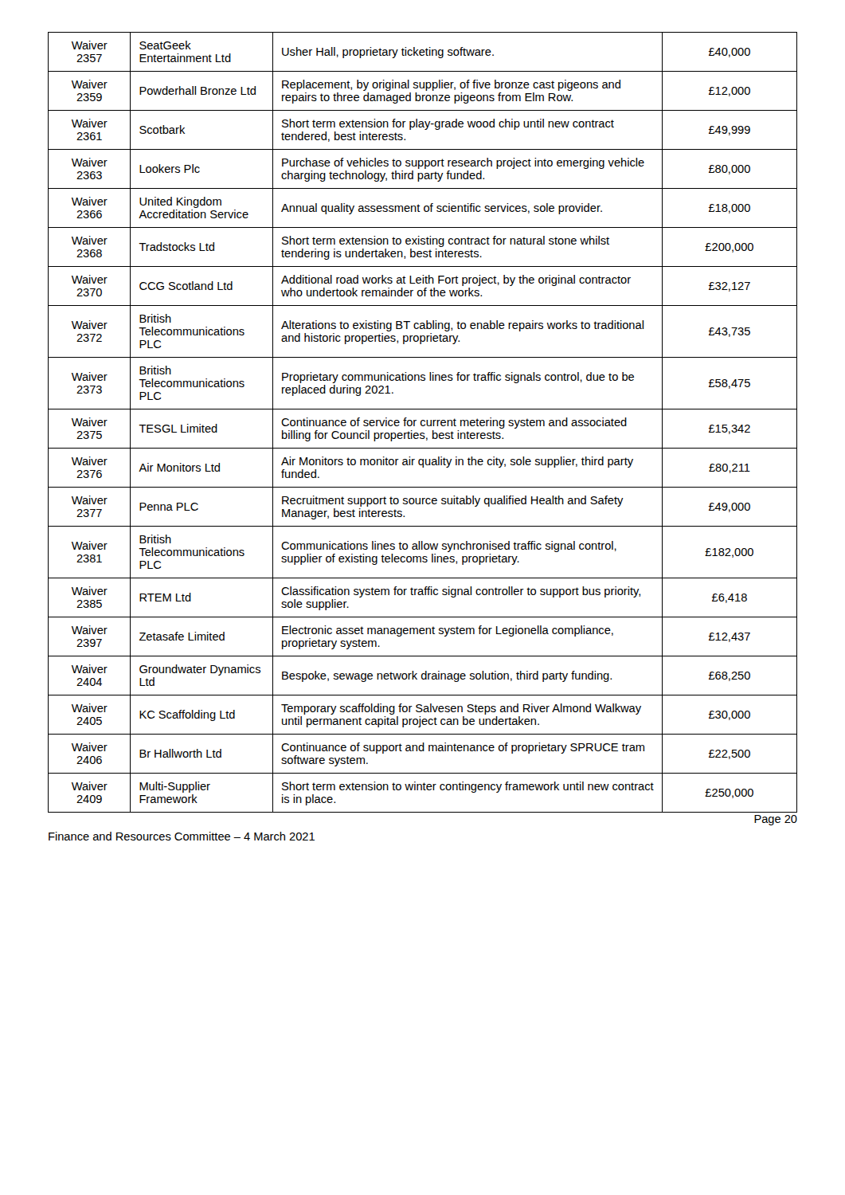| Waiver 2357 | SeatGeek Entertainment Ltd | Usher Hall, proprietary ticketing software. | £40,000 |
| Waiver 2359 | Powderhall Bronze Ltd | Replacement, by original supplier, of five bronze cast pigeons and repairs to three damaged bronze pigeons from Elm Row. | £12,000 |
| Waiver 2361 | Scotbark | Short term extension for play-grade wood chip until new contract tendered, best interests. | £49,999 |
| Waiver 2363 | Lookers Plc | Purchase of vehicles to support research project into emerging vehicle charging technology, third party funded. | £80,000 |
| Waiver 2366 | United Kingdom Accreditation Service | Annual quality assessment of scientific services, sole provider. | £18,000 |
| Waiver 2368 | Tradstocks Ltd | Short term extension to existing contract for natural stone whilst tendering is undertaken, best interests. | £200,000 |
| Waiver 2370 | CCG Scotland Ltd | Additional road works at Leith Fort project, by the original contractor who undertook remainder of the works. | £32,127 |
| Waiver 2372 | British Telecommunications PLC | Alterations to existing BT cabling, to enable repairs works to traditional and historic properties, proprietary. | £43,735 |
| Waiver 2373 | British Telecommunications PLC | Proprietary communications lines for traffic signals control, due to be replaced during 2021. | £58,475 |
| Waiver 2375 | TESGL Limited | Continuance of service for current metering system and associated billing for Council properties, best interests. | £15,342 |
| Waiver 2376 | Air Monitors Ltd | Air Monitors to monitor air quality in the city, sole supplier, third party funded. | £80,211 |
| Waiver 2377 | Penna PLC | Recruitment support to source suitably qualified Health and Safety Manager, best interests. | £49,000 |
| Waiver 2381 | British Telecommunications PLC | Communications lines to allow synchronised traffic signal control, supplier of existing telecoms lines, proprietary. | £182,000 |
| Waiver 2385 | RTEM Ltd | Classification system for traffic signal controller to support bus priority, sole supplier. | £6,418 |
| Waiver 2397 | Zetasafe Limited | Electronic asset management system for Legionella compliance, proprietary system. | £12,437 |
| Waiver 2404 | Groundwater Dynamics Ltd | Bespoke, sewage network drainage solution, third party funding. | £68,250 |
| Waiver 2405 | KC Scaffolding Ltd | Temporary scaffolding for Salvesen Steps and River Almond Walkway until permanent capital project can be undertaken. | £30,000 |
| Waiver 2406 | Br Hallworth Ltd | Continuance of support and maintenance of proprietary SPRUCE tram software system. | £22,500 |
| Waiver 2409 | Multi-Supplier Framework | Short term extension to winter contingency framework until new contract is in place. | £250,000 |
Page 20
Finance and Resources Committee – 4 March 2021